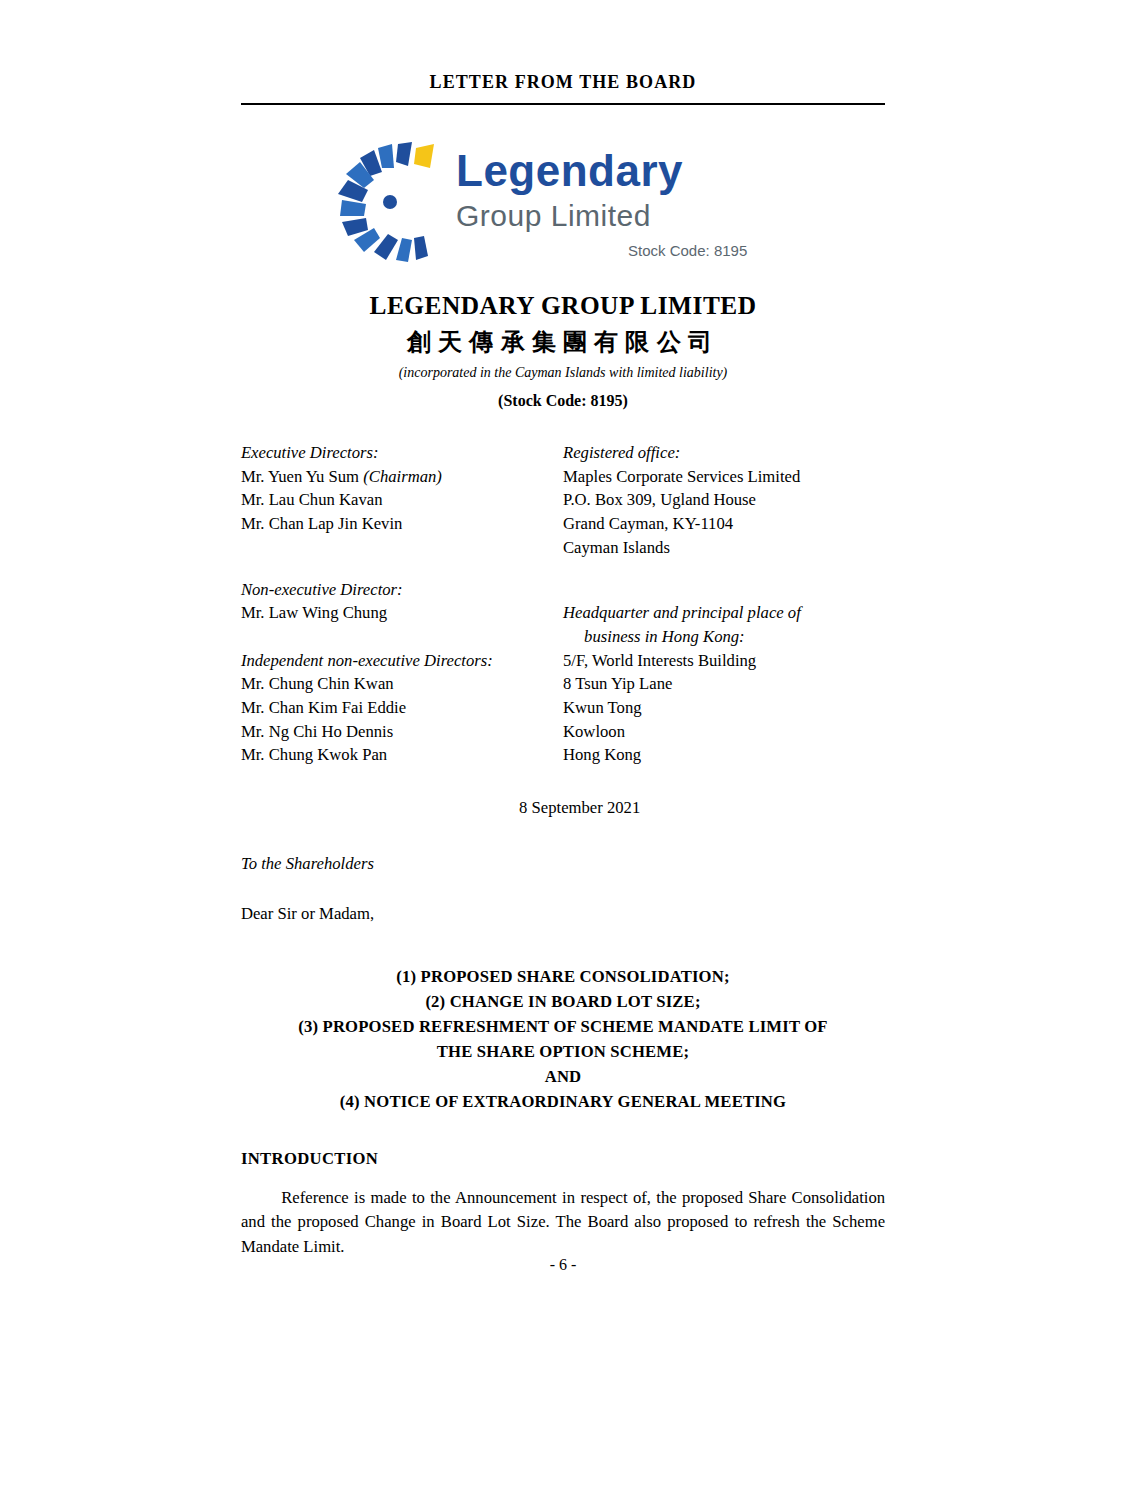LETTER FROM THE BOARD
Legendary Group Limited Stock Code: 8195
LEGENDARY GROUP LIMITED
創天傳承集團有限公司
(incorporated in the Cayman Islands with limited liability)
(Stock Code: 8195)
| Executive Directors: | Registered office: |
| Mr. Yuen Yu Sum (Chairman) | Maples Corporate Services Limited |
| Mr. Lau Chun Kavan | P.O. Box 309, Ugland House |
| Mr. Chan Lap Jin Kevin | Grand Cayman, KY-1104 |
| | Cayman Islands |
| Non-executive Director: | |
| Mr. Law Wing Chung | Headquarter and principal place of |
| | business in Hong Kong: |
| Independent non-executive Directors: | 5/F, World Interests Building |
| Mr. Chung Chin Kwan | 8 Tsun Yip Lane |
| Mr. Chan Kim Fai Eddie | Kwun Tong |
| Mr. Ng Chi Ho Dennis | Kowloon |
| Mr. Chung Kwok Pan | Hong Kong |
8 September 2021
To the Shareholders
Dear Sir or Madam,
(1) PROPOSED SHARE CONSOLIDATION;
(2) CHANGE IN BOARD LOT SIZE;
(3) PROPOSED REFRESHMENT OF SCHEME MANDATE LIMIT OF
THE SHARE OPTION SCHEME;
AND
(4) NOTICE OF EXTRAORDINARY GENERAL MEETING
INTRODUCTION
Reference is made to the Announcement in respect of, the proposed Share Consolidation and the proposed Change in Board Lot Size. The Board also proposed to refresh the Scheme Mandate Limit.
- 6 -